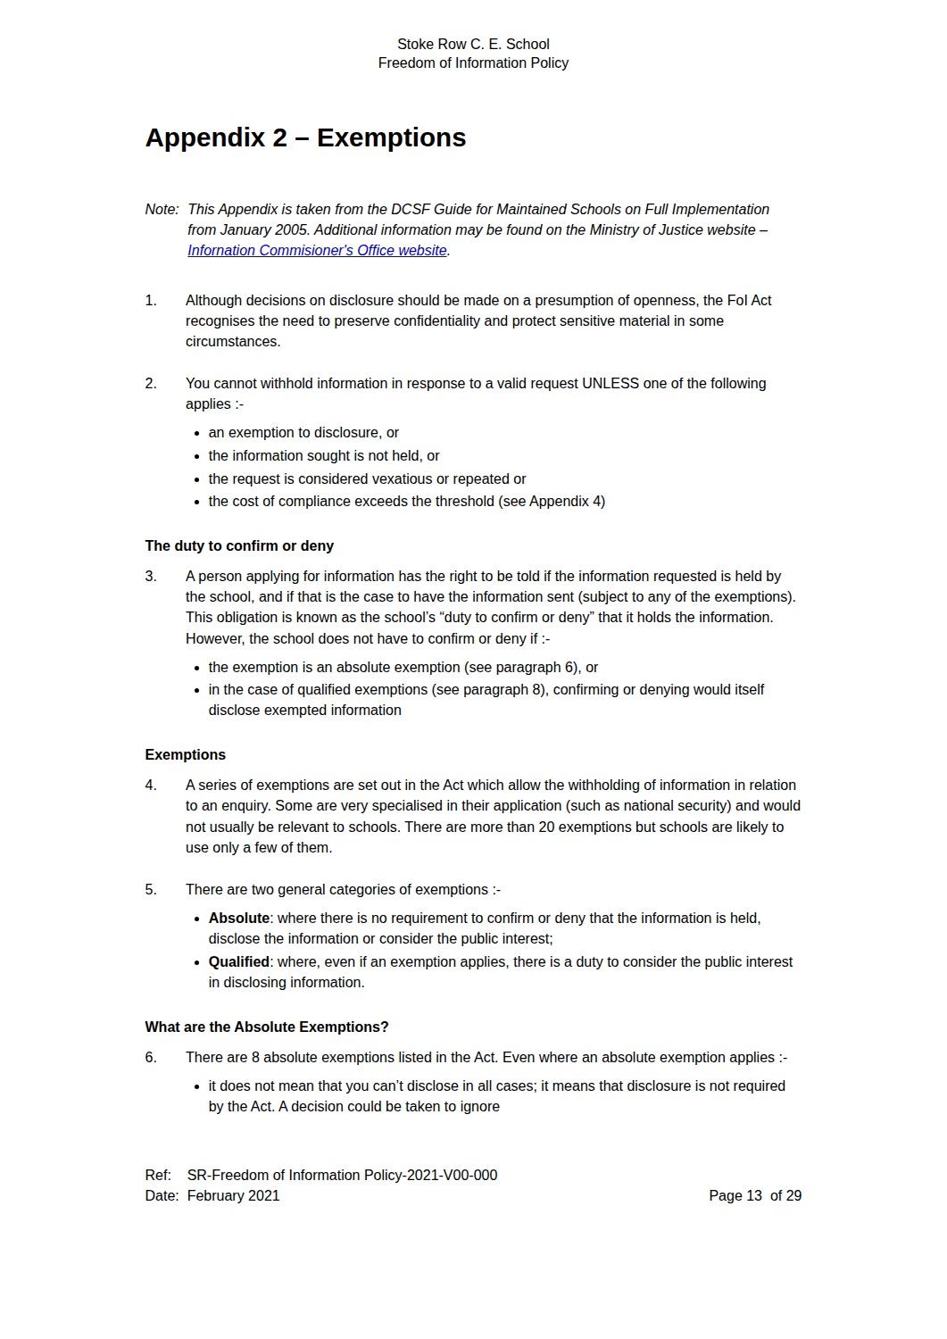Stoke Row C. E. School
Freedom of Information Policy
Appendix 2 – Exemptions
Note: This Appendix is taken from the DCSF Guide for Maintained Schools on Full Implementation from January 2005. Additional information may be found on the Ministry of Justice website – Infornation Commisioner's Office website.
1.
Although decisions on disclosure should be made on a presumption of openness, the FoI Act recognises the need to preserve confidentiality and protect sensitive material in some circumstances.
2.
You cannot withhold information in response to a valid request UNLESS one of the following applies :-
an exemption to disclosure, or
the information sought is not held, or
the request is considered vexatious or repeated or
the cost of compliance exceeds the threshold (see Appendix 4)
The duty to confirm or deny
3.
A person applying for information has the right to be told if the information requested is held by the school, and if that is the case to have the information sent (subject to any of the exemptions). This obligation is known as the school’s “duty to confirm or deny” that it holds the information. However, the school does not have to confirm or deny if :-
the exemption is an absolute exemption (see paragraph 6), or
in the case of qualified exemptions (see paragraph 8), confirming or denying would itself disclose exempted information
Exemptions
4.
A series of exemptions are set out in the Act which allow the withholding of information in relation to an enquiry. Some are very specialised in their application (such as national security) and would not usually be relevant to schools. There are more than 20 exemptions but schools are likely to use only a few of them.
5.
There are two general categories of exemptions :-
Absolute: where there is no requirement to confirm or deny that the information is held, disclose the information or consider the public interest;
Qualified: where, even if an exemption applies, there is a duty to consider the public interest in disclosing information.
What are the Absolute Exemptions?
6.
There are 8 absolute exemptions listed in the Act. Even where an absolute exemption applies :-
it does not mean that you can’t disclose in all cases; it means that disclosure is not required by the Act. A decision could be taken to ignore
Ref: SR-Freedom of Information Policy-2021-V00-000
Date: February 2021 Page 13 of 29